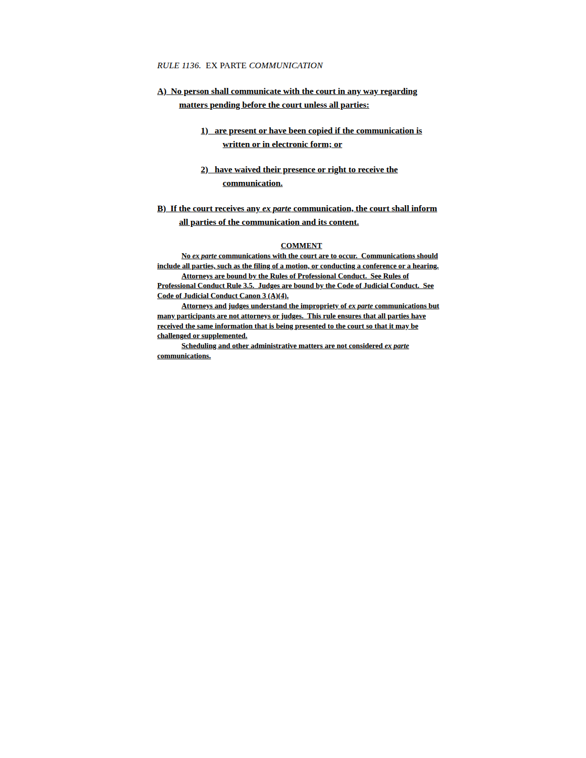RULE 1136. EX PARTE COMMUNICATION
A) No person shall communicate with the court in any way regarding matters pending before the court unless all parties:
1) are present or have been copied if the communication is written or in electronic form; or
2) have waived their presence or right to receive the communication.
B) If the court receives any ex parte communication, the court shall inform all parties of the communication and its content.
COMMENT
No ex parte communications with the court are to occur. Communications should include all parties, such as the filing of a motion, or conducting a conference or a hearing.
Attorneys are bound by the Rules of Professional Conduct. See Rules of Professional Conduct Rule 3.5. Judges are bound by the Code of Judicial Conduct. See Code of Judicial Conduct Canon 3 (A)(4).
Attorneys and judges understand the impropriety of ex parte communications but many participants are not attorneys or judges. This rule ensures that all parties have received the same information that is being presented to the court so that it may be challenged or supplemented.
Scheduling and other administrative matters are not considered ex parte communications.